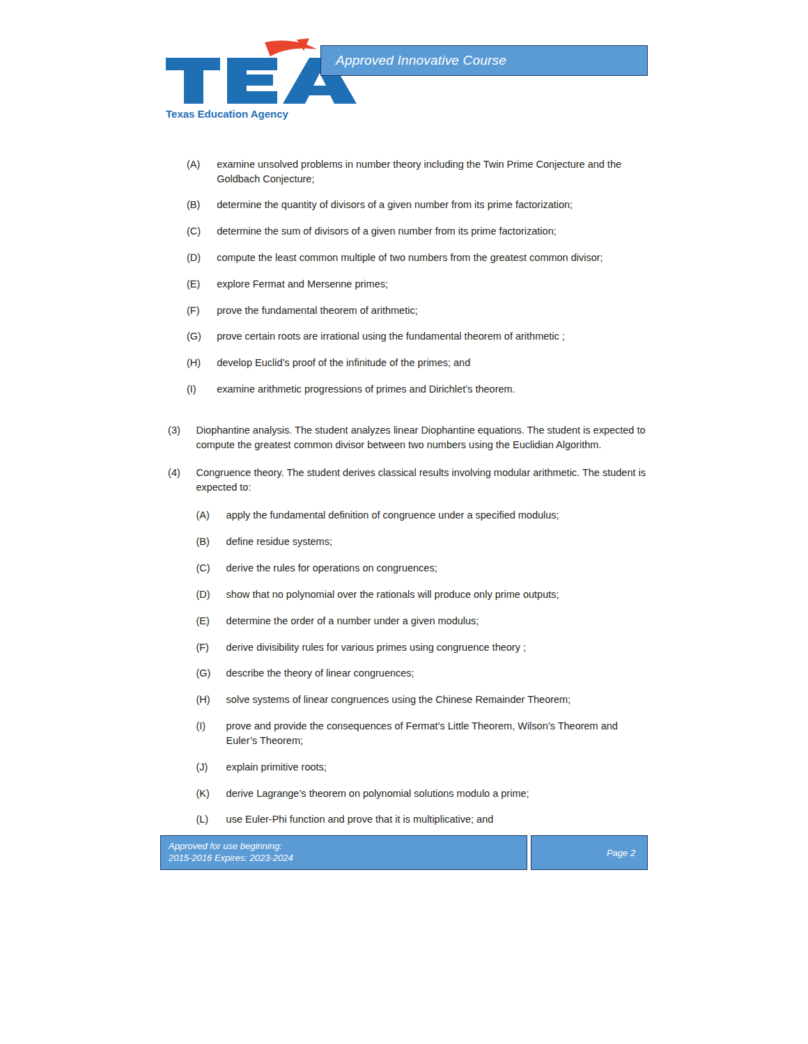Texas Education Agency
Approved Innovative Course
(A) examine unsolved problems in number theory including the Twin Prime Conjecture and the Goldbach Conjecture;
(B) determine the quantity of divisors of a given number from its prime factorization;
(C) determine the sum of divisors of a given number from its prime factorization;
(D) compute the least common multiple of two numbers from the greatest common divisor;
(E) explore Fermat and Mersenne primes;
(F) prove the fundamental theorem of arithmetic;
(G) prove certain roots are irrational using the fundamental theorem of arithmetic ;
(H) develop Euclid’s proof of the infinitude of the primes; and
(I) examine arithmetic progressions of primes and Dirichlet’s theorem.
(3) Diophantine analysis. The student analyzes linear Diophantine equations. The student is expected to compute the greatest common divisor between two numbers using the Euclidian Algorithm.
(4)
Congruence theory. The student derives classical results involving modular arithmetic. The student is expected to:
(A) apply the fundamental definition of congruence under a specified modulus;
(B) define residue systems;
(C) derive the rules for operations on congruences;
(D) show that no polynomial over the rationals will produce only prime outputs;
(E) determine the order of a number under a given modulus;
(F) derive divisibility rules for various primes using congruence theory ;
(G) describe the theory of linear congruences;
(H) solve systems of linear congruences using the Chinese Remainder Theorem;
(I) prove and provide the consequences of Fermat’s Little Theorem, Wilson’s Theorem and Euler’s Theorem;
(J) explain primitive roots;
(K) derive Lagrange’s theorem on polynomial solutions modulo a prime;
(L) use Euler-Phi function and prove that it is multiplicative; and
(M) identify Sophie Germane and Germane primes.
Approved for use beginning:
2015-2016 Expires: 2023-2024
Page 2